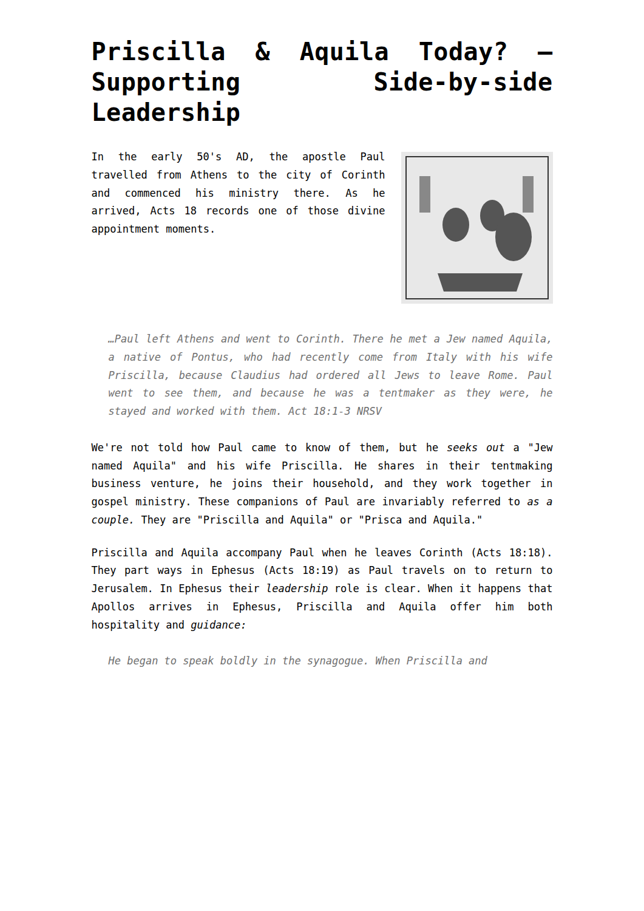Priscilla & Aquila Today? – Supporting Side-by-side Leadership
In the early 50's AD, the apostle Paul travelled from Athens to the city of Corinth and commenced his ministry there. As he arrived, Acts 18 records one of those divine appointment moments.
…Paul left Athens and went to Corinth. There he met a Jew named Aquila, a native of Pontus, who had recently come from Italy with his wife Priscilla, because Claudius had ordered all Jews to leave Rome. Paul went to see them, and because he was a tentmaker as they were, he stayed and worked with them. Act 18:1-3 NRSV
We're not told how Paul came to know of them, but he seeks out a "Jew named Aquila" and his wife Priscilla. He shares in their tentmaking business venture, he joins their household, and they work together in gospel ministry. These companions of Paul are invariably referred to as a couple. They are "Priscilla and Aquila" or "Prisca and Aquila."
Priscilla and Aquila accompany Paul when he leaves Corinth (Acts 18:18). They part ways in Ephesus (Acts 18:19) as Paul travels on to return to Jerusalem. In Ephesus their leadership role is clear. When it happens that Apollos arrives in Ephesus, Priscilla and Aquila offer him both hospitality and guidance:
He began to speak boldly in the synagogue. When Priscilla and